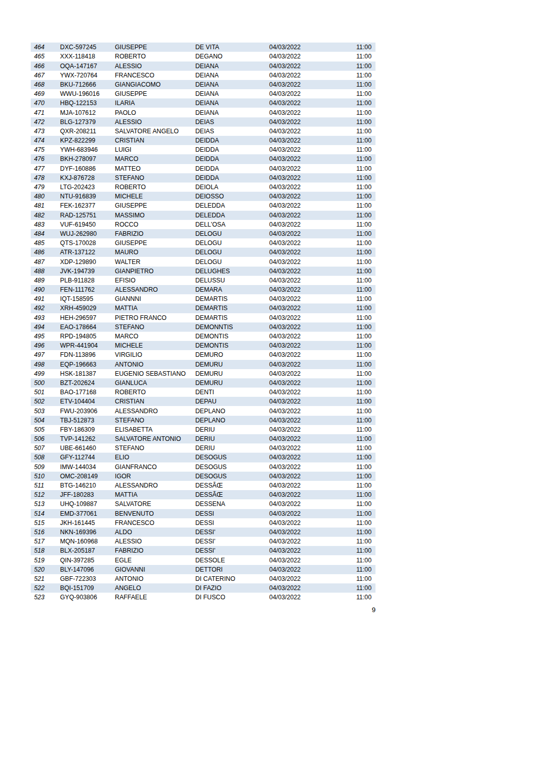| 464 | DXC-597245 | GIUSEPPE | DE VITA | 04/03/2022 | 11:00 |
| 465 | XXX-118418 | ROBERTO | DEGANO | 04/03/2022 | 11:00 |
| 466 | OQA-147167 | ALESSIO | DEIANA | 04/03/2022 | 11:00 |
| 467 | YWX-720764 | FRANCESCO | DEIANA | 04/03/2022 | 11:00 |
| 468 | BKU-712666 | GIANGIACOMO | DEIANA | 04/03/2022 | 11:00 |
| 469 | WWU-196016 | GIUSEPPE | DEIANA | 04/03/2022 | 11:00 |
| 470 | HBQ-122153 | ILARIA | DEIANA | 04/03/2022 | 11:00 |
| 471 | MJA-107612 | PAOLO | DEIANA | 04/03/2022 | 11:00 |
| 472 | BLG-127379 | ALESSIO | DEIAS | 04/03/2022 | 11:00 |
| 473 | QXR-208211 | SALVATORE ANGELO | DEIAS | 04/03/2022 | 11:00 |
| 474 | KPZ-822299 | CRISTIAN | DEIDDA | 04/03/2022 | 11:00 |
| 475 | YWH-683946 | LUIGI | DEIDDA | 04/03/2022 | 11:00 |
| 476 | BKH-278097 | MARCO | DEIDDA | 04/03/2022 | 11:00 |
| 477 | DYF-160886 | MATTEO | DEIDDA | 04/03/2022 | 11:00 |
| 478 | KXJ-876728 | STEFANO | DEIDDA | 04/03/2022 | 11:00 |
| 479 | LTG-202423 | ROBERTO | DEIOLA | 04/03/2022 | 11:00 |
| 480 | NTU-916839 | MICHELE | DEIOSSO | 04/03/2022 | 11:00 |
| 481 | FEK-162377 | GIUSEPPE | DELEDDA | 04/03/2022 | 11:00 |
| 482 | RAD-125751 | MASSIMO | DELEDDA | 04/03/2022 | 11:00 |
| 483 | VUF-619450 | ROCCO | DELL'OSA | 04/03/2022 | 11:00 |
| 484 | WUJ-262980 | FABRIZIO | DELOGU | 04/03/2022 | 11:00 |
| 485 | QTS-170028 | GIUSEPPE | DELOGU | 04/03/2022 | 11:00 |
| 486 | ATR-137122 | MAURO | DELOGU | 04/03/2022 | 11:00 |
| 487 | XDP-129890 | WALTER | DELOGU | 04/03/2022 | 11:00 |
| 488 | JVK-194739 | GIANPIETRO | DELUGHES | 04/03/2022 | 11:00 |
| 489 | PLB-911828 | EFISIO | DELUSSU | 04/03/2022 | 11:00 |
| 490 | FEN-111762 | ALESSANDRO | DEMARA | 04/03/2022 | 11:00 |
| 491 | IQT-158595 | GIANNNI | DEMARTIS | 04/03/2022 | 11:00 |
| 492 | XRH-459029 | MATTIA | DEMARTIS | 04/03/2022 | 11:00 |
| 493 | HEH-296597 | PIETRO FRANCO | DEMARTIS | 04/03/2022 | 11:00 |
| 494 | EAO-178664 | STEFANO | DEMONNTIS | 04/03/2022 | 11:00 |
| 495 | RPD-194805 | MARCO | DEMONTIS | 04/03/2022 | 11:00 |
| 496 | WPR-441904 | MICHELE | DEMONTIS | 04/03/2022 | 11:00 |
| 497 | FDN-113896 | VIRGILIO | DEMURO | 04/03/2022 | 11:00 |
| 498 | EQP-196663 | ANTONIO | DEMURU | 04/03/2022 | 11:00 |
| 499 | HSK-181387 | EUGENIO SEBASTIANO | DEMURU | 04/03/2022 | 11:00 |
| 500 | BZT-202624 | GIANLUCA | DEMURU | 04/03/2022 | 11:00 |
| 501 | BAO-177168 | ROBERTO | DENTI | 04/03/2022 | 11:00 |
| 502 | ETV-104404 | CRISTIAN | DEPAU | 04/03/2022 | 11:00 |
| 503 | FWU-203906 | ALESSANDRO | DEPLANO | 04/03/2022 | 11:00 |
| 504 | TBJ-512873 | STEFANO | DEPLANO | 04/03/2022 | 11:00 |
| 505 | FBY-186309 | ELISABETTA | DERIU | 04/03/2022 | 11:00 |
| 506 | TVP-141262 | SALVATORE ANTONIO | DERIU | 04/03/2022 | 11:00 |
| 507 | UBE-661460 | STEFANO | DERIU | 04/03/2022 | 11:00 |
| 508 | GFY-112744 | ELIO | DESOGUS | 04/03/2022 | 11:00 |
| 509 | IMW-144034 | GIANFRANCO | DESOGUS | 04/03/2022 | 11:00 |
| 510 | OMC-208149 | IGOR | DESOGUS | 04/03/2022 | 11:00 |
| 511 | BTG-146210 | ALESSANDRO | DESSÃŒ | 04/03/2022 | 11:00 |
| 512 | JFF-180283 | MATTIA | DESSÃŒ | 04/03/2022 | 11:00 |
| 513 | UHQ-109887 | SALVATORE | DESSENA | 04/03/2022 | 11:00 |
| 514 | EMD-377061 | BENVENUTO | DESSI | 04/03/2022 | 11:00 |
| 515 | JKH-161445 | FRANCESCO | DESSI | 04/03/2022 | 11:00 |
| 516 | NKN-169396 | ALDO | DESSI' | 04/03/2022 | 11:00 |
| 517 | MQN-160968 | ALESSIO | DESSI' | 04/03/2022 | 11:00 |
| 518 | BLX-205187 | FABRIZIO | DESSI' | 04/03/2022 | 11:00 |
| 519 | QIN-397285 | EGLE | DESSOLE | 04/03/2022 | 11:00 |
| 520 | BLY-147096 | GIOVANNI | DETTORI | 04/03/2022 | 11:00 |
| 521 | GBF-722303 | ANTONIO | DI CATERINO | 04/03/2022 | 11:00 |
| 522 | BQI-151709 | ANGELO | DI FAZIO | 04/03/2022 | 11:00 |
| 523 | GYQ-903806 | RAFFAELE | DI FUSCO | 04/03/2022 | 11:00 |
9